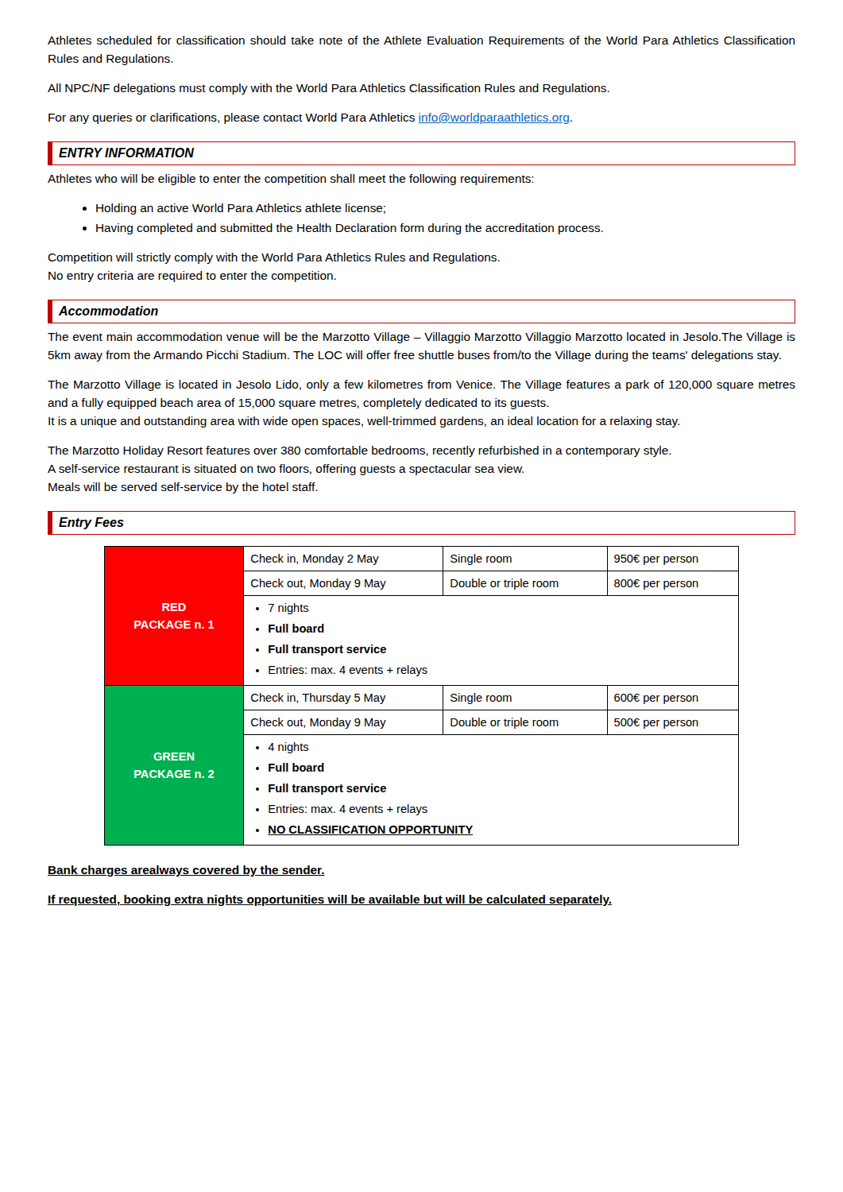Athletes scheduled for classification should take note of the Athlete Evaluation Requirements of the World Para Athletics Classification Rules and Regulations.
All NPC/NF delegations must comply with the World Para Athletics Classification Rules and Regulations.
For any queries or clarifications, please contact World Para Athletics info@worldparaathletics.org.
ENTRY INFORMATION
Athletes who will be eligible to enter the competition shall meet the following requirements:
Holding an active World Para Athletics athlete license;
Having completed and submitted the Health Declaration form during the accreditation process.
Competition will strictly comply with the World Para Athletics Rules and Regulations.
No entry criteria are required to enter the competition.
Accommodation
The event main accommodation venue will be the Marzotto Village – Villaggio Marzotto Villaggio Marzotto located in Jesolo.The Village is 5km away from the Armando Picchi Stadium. The LOC will offer free shuttle buses from/to the Village during the teams' delegations stay.
The Marzotto Village is located in Jesolo Lido, only a few kilometres from Venice. The Village features a park of 120,000 square metres and a fully equipped beach area of 15,000 square metres, completely dedicated to its guests.
It is a unique and outstanding area with wide open spaces, well-trimmed gardens, an ideal location for a relaxing stay.
The Marzotto Holiday Resort features over 380 comfortable bedrooms, recently refurbished in a contemporary style.
A self-service restaurant is situated on two floors, offering guests a spectacular sea view.
Meals will be served self-service by the hotel staff.
Entry Fees
| RED PACKAGE n. 1 | Check in, Monday 2 May | Single room | 950€ per person |
| Check out, Monday 9 May | Double or triple room | 800€ per person |
| 7 nights Full board Full transport service Entries: max. 4 events + relays |
| GREEN PACKAGE n. 2 | Check in, Thursday 5 May | Single room | 600€ per person |
| Check out, Monday 9 May | Double or triple room | 500€ per person |
| 4 nights Full board Full transport service Entries: max. 4 events + relays NO CLASSIFICATION OPPORTUNITY |
Bank charges arealways covered by the sender.
If requested, booking extra nights opportunities will be available but will be calculated separately.